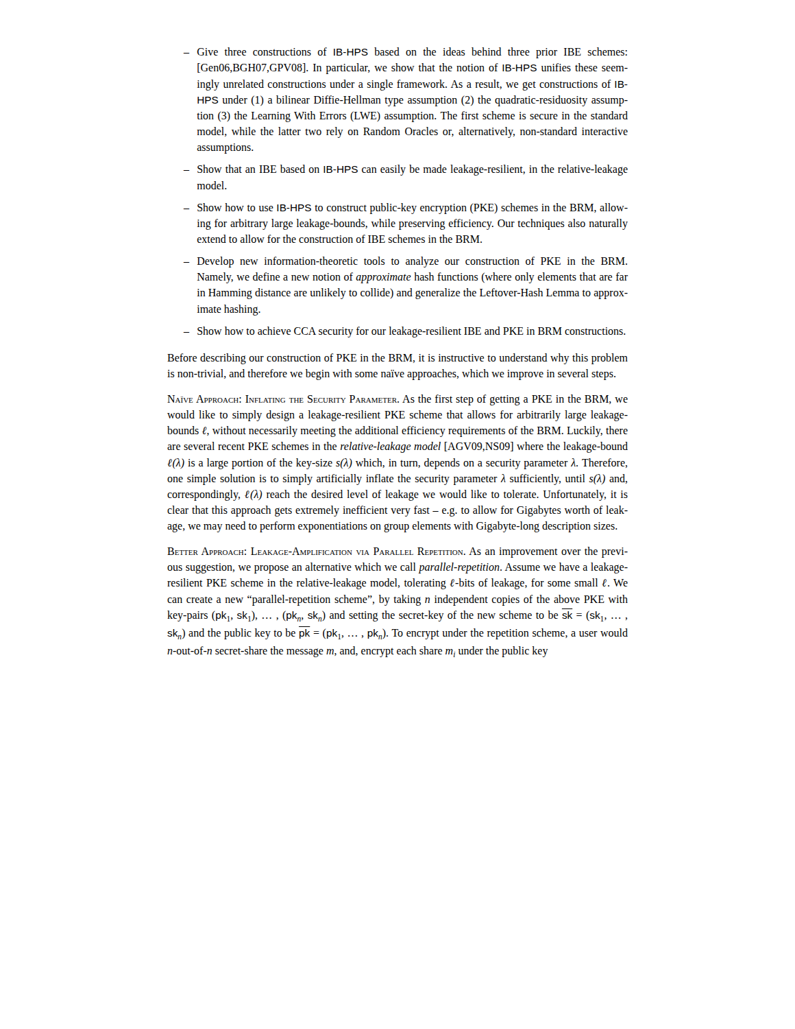Give three constructions of IB-HPS based on the ideas behind three prior IBE schemes: [Gen06,BGH07,GPV08]. In particular, we show that the notion of IB-HPS unifies these seemingly unrelated constructions under a single framework. As a result, we get constructions of IB-HPS under (1) a bilinear Diffie-Hellman type assumption (2) the quadratic-residuosity assumption (3) the Learning With Errors (LWE) assumption. The first scheme is secure in the standard model, while the latter two rely on Random Oracles or, alternatively, non-standard interactive assumptions.
Show that an IBE based on IB-HPS can easily be made leakage-resilient, in the relative-leakage model.
Show how to use IB-HPS to construct public-key encryption (PKE) schemes in the BRM, allowing for arbitrary large leakage-bounds, while preserving efficiency. Our techniques also naturally extend to allow for the construction of IBE schemes in the BRM.
Develop new information-theoretic tools to analyze our construction of PKE in the BRM. Namely, we define a new notion of approximate hash functions (where only elements that are far in Hamming distance are unlikely to collide) and generalize the Leftover-Hash Lemma to approximate hashing.
Show how to achieve CCA security for our leakage-resilient IBE and PKE in BRM constructions.
Before describing our construction of PKE in the BRM, it is instructive to understand why this problem is non-trivial, and therefore we begin with some naïve approaches, which we improve in several steps.
Naïve Approach: Inflating the Security Parameter. As the first step of getting a PKE in the BRM, we would like to simply design a leakage-resilient PKE scheme that allows for arbitrarily large leakage-bounds ℓ, without necessarily meeting the additional efficiency requirements of the BRM. Luckily, there are several recent PKE schemes in the relative-leakage model [AGV09,NS09] where the leakage-bound ℓ(λ) is a large portion of the key-size s(λ) which, in turn, depends on a security parameter λ. Therefore, one simple solution is to simply artificially inflate the security parameter λ sufficiently, until s(λ) and, correspondingly, ℓ(λ) reach the desired level of leakage we would like to tolerate. Unfortunately, it is clear that this approach gets extremely inefficient very fast – e.g. to allow for Gigabytes worth of leakage, we may need to perform exponentiations on group elements with Gigabyte-long description sizes.
Better Approach: Leakage-Amplification via Parallel Repetition. As an improvement over the previous suggestion, we propose an alternative which we call parallel-repetition. Assume we have a leakage-resilient PKE scheme in the relative-leakage model, tolerating ℓ-bits of leakage, for some small ℓ. We can create a new “parallel-repetition scheme”, by taking n independent copies of the above PKE with key-pairs (pk1, sk1), … , (pkn, skn) and setting the secret-key of the new scheme to be sk = (sk1, … , skn) and the public key to be pk = (pk1, … , pkn). To encrypt under the repetition scheme, a user would n-out-of-n secret-share the message m, and, encrypt each share mi under the public key